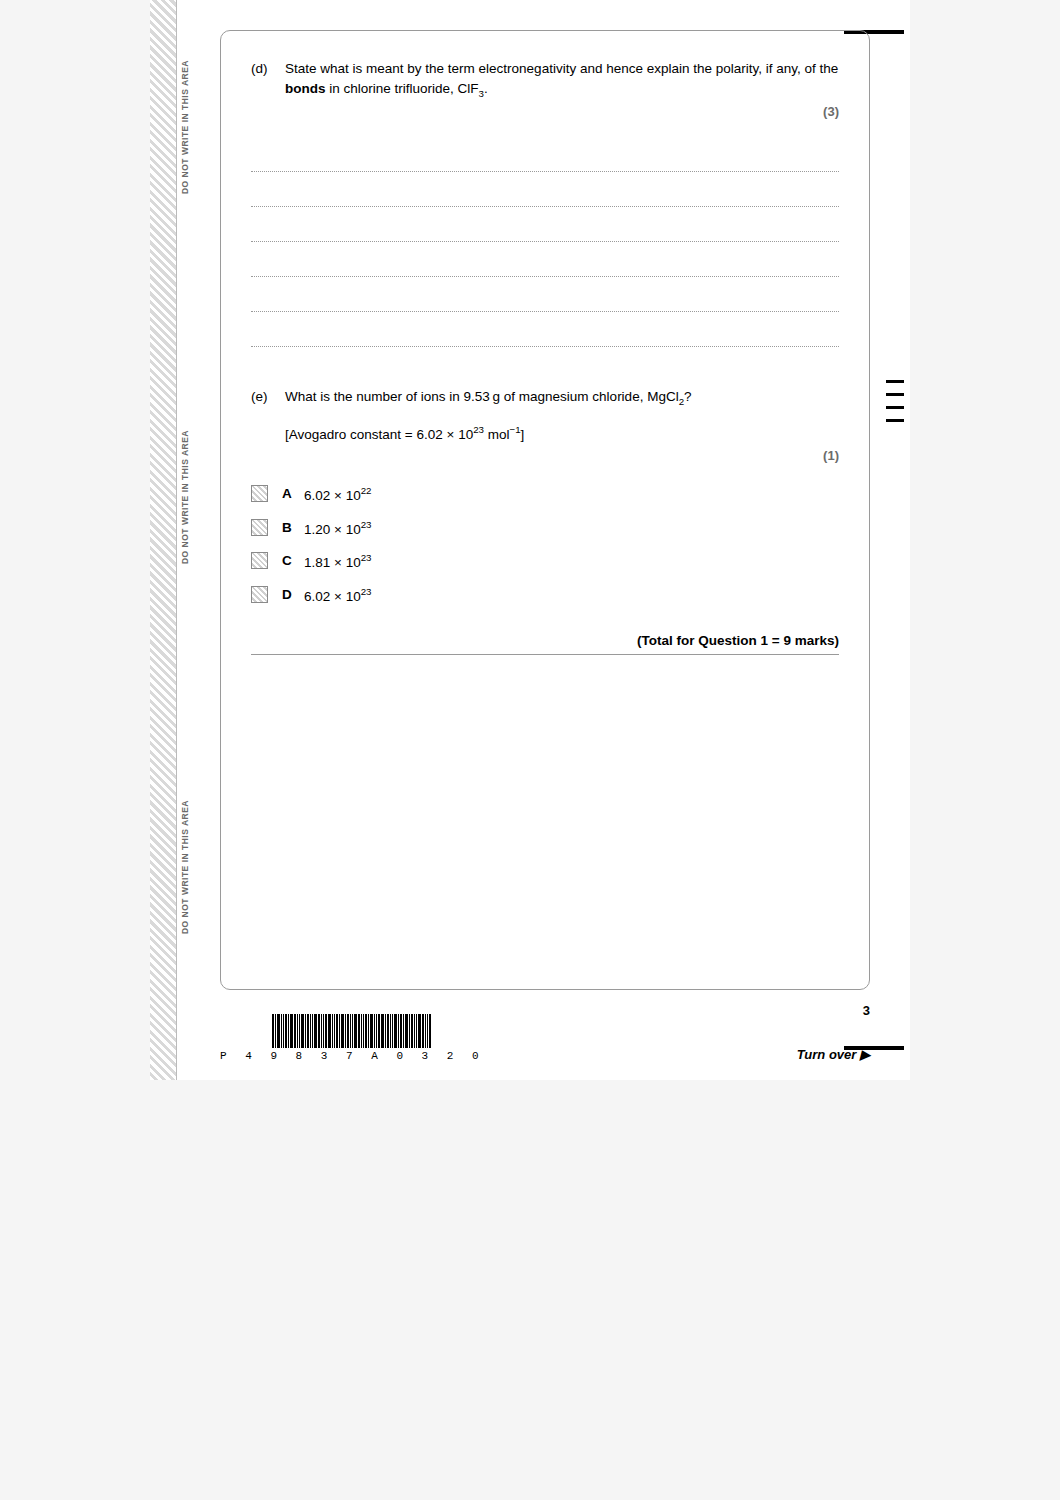DO NOT WRITE IN THIS AREA
DO NOT WRITE IN THIS AREA
DO NOT WRITE IN THIS AREA
(d)
State what is meant by the term electronegativity and hence explain the polarity, if any, of the bonds in chlorine trifluoride, ClF3.
(3)
(e)
What is the number of ions in 9.53 g of magnesium chloride, MgCl2?
[Avogadro constant = 6.02 × 1023 mol−1]
(1)
A
6.02 × 1022
B
1.20 × 1023
C
1.81 × 1023
D
6.02 × 1023
(Total for Question 1 = 9 marks)
3
P 4 9 8 3 7 A 0 3 2 0
Turn over ▶